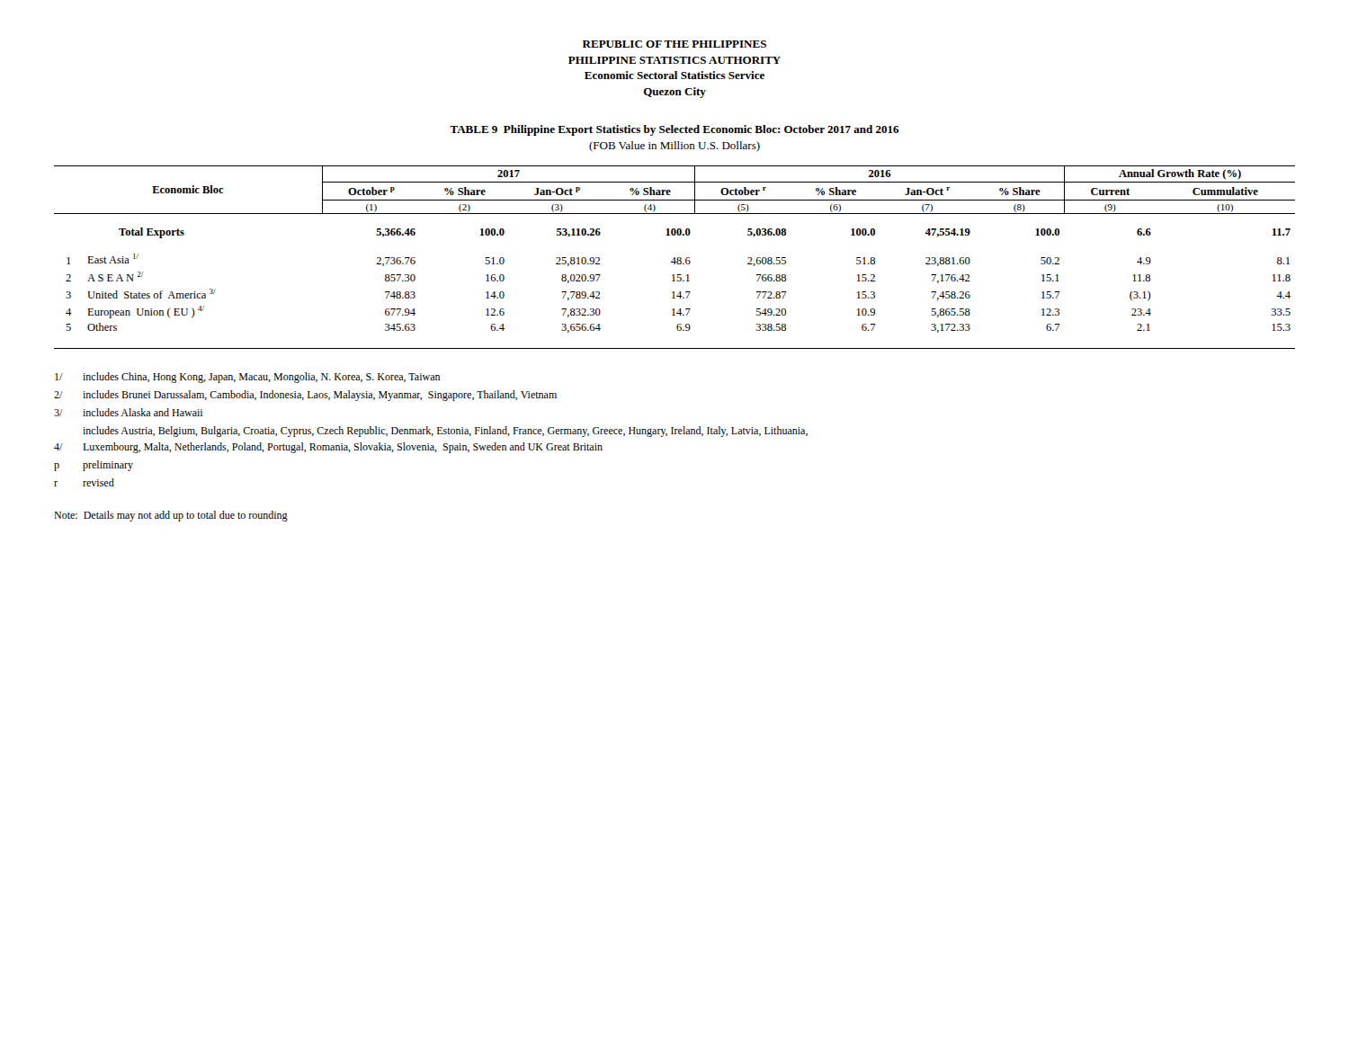REPUBLIC OF THE PHILIPPINES
PHILIPPINE STATISTICS AUTHORITY
Economic Sectoral Statistics Service
Quezon City
TABLE 9 Philippine Export Statistics by Selected Economic Bloc: October 2017 and 2016
(FOB Value in Million U.S. Dollars)
| Economic Bloc | 2017 | 2016 | Annual Growth Rate (%) |
| --- | --- | --- | --- |
| October p | % Share | Jan-Oct p | % Share | October r | % Share | Jan-Oct r | % Share | Current | Cummulative |
| (1) | (2) | (3) | (4) | (5) | (6) | (7) | (8) | (9) | (10) |
| | Total Exports | 5,366.46 | 100.0 | 53,110.26 | 100.0 | 5,036.08 | 100.0 | 47,554.19 | 100.0 | 6.6 | 11.7 |
| 1 | East Asia 1/ | 2,736.76 | 51.0 | 25,810.92 | 48.6 | 2,608.55 | 51.8 | 23,881.60 | 50.2 | 4.9 | 8.1 |
| 2 | A S E A N 2/ | 857.30 | 16.0 | 8,020.97 | 15.1 | 766.88 | 15.2 | 7,176.42 | 15.1 | 11.8 | 11.8 |
| 3 | United States of America 3/ | 748.83 | 14.0 | 7,789.42 | 14.7 | 772.87 | 15.3 | 7,458.26 | 15.7 | (3.1) | 4.4 |
| 4 | European Union ( EU ) 4/ | 677.94 | 12.6 | 7,832.30 | 14.7 | 549.20 | 10.9 | 5,865.58 | 12.3 | 23.4 | 33.5 |
| 5 | Others | 345.63 | 6.4 | 3,656.64 | 6.9 | 338.58 | 6.7 | 3,172.33 | 6.7 | 2.1 | 15.3 |
| 1/ | includes China, Hong Kong, Japan, Macau, Mongolia, N. Korea, S. Korea, Taiwan |
| 2/ | includes Brunei Darussalam, Cambodia, Indonesia, Laos, Malaysia, Myanmar, Singapore, Thailand, Vietnam |
| 3/ | includes Alaska and Hawaii |
| 4/ | includes Austria, Belgium, Bulgaria, Croatia, Cyprus, Czech Republic, Denmark, Estonia, Finland, France, Germany, Greece, Hungary, Ireland, Italy, Latvia, Lithuania, Luxembourg, Malta, Netherlands, Poland, Portugal, Romania, Slovakia, Slovenia, Spain, Sweden and UK Great Britain |
| p | preliminary |
| r | revised |
Note: Details may not add up to total due to rounding